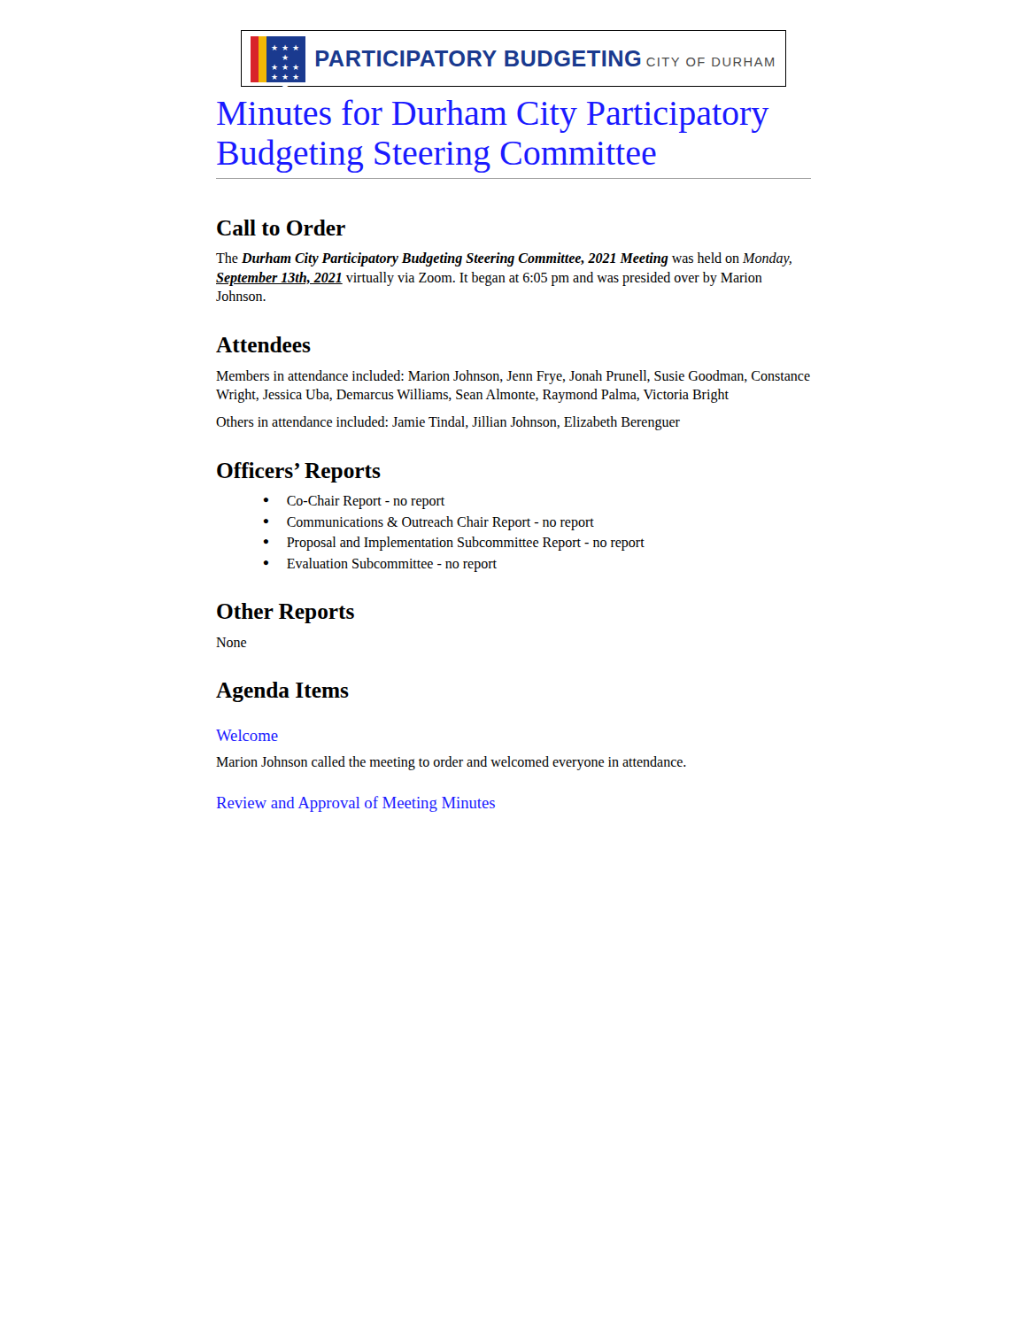★ ★ ★ ★
★ ★ ★
★ ★ ★ ★ PARTICIPATORY BUDGETING CITY OF DURHAM
Minutes for Durham City Participatory Budgeting Steering Committee
Call to Order
The Durham City Participatory Budgeting Steering Committee, 2021 Meeting was held on Monday, September 13th, 2021 virtually via Zoom. It began at 6:05 pm and was presided over by Marion Johnson.
Attendees
Members in attendance included: Marion Johnson, Jenn Frye, Jonah Prunell, Susie Goodman, Constance Wright, Jessica Uba, Demarcus Williams, Sean Almonte, Raymond Palma, Victoria Bright
Others in attendance included: Jamie Tindal, Jillian Johnson, Elizabeth Berenguer
Officers’ Reports
Co-Chair Report - no report
Communications & Outreach Chair Report - no report
Proposal and Implementation Subcommittee Report - no report
Evaluation Subcommittee - no report
Other Reports
None
Agenda Items
Welcome
Marion Johnson called the meeting to order and welcomed everyone in attendance.
Review and Approval of Meeting Minutes